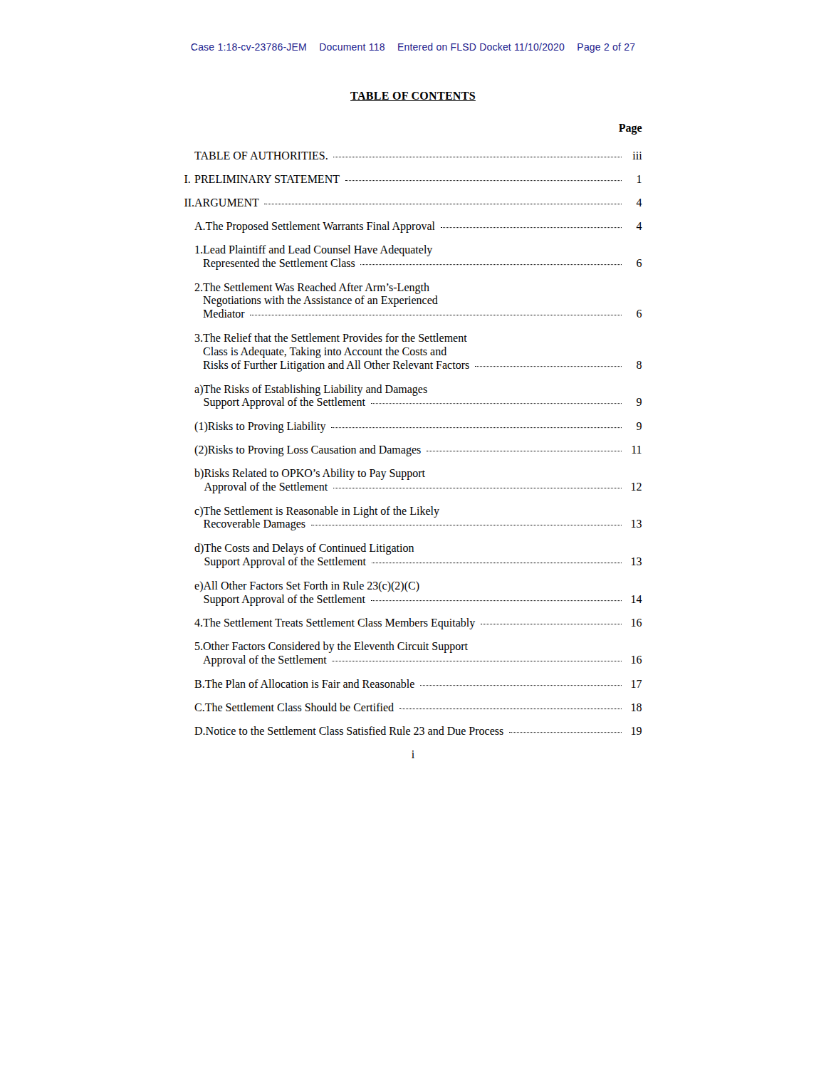Case 1:18-cv-23786-JEM Document 118 Entered on FLSD Docket 11/10/2020 Page 2 of 27
TABLE OF CONTENTS
Page
| | TABLE OF AUTHORITIES. iii |
| I. | PRELIMINARY STATEMENT 1 |
| II. | ARGUMENT 4 |
| | / A. / The Proposed Settlement Warrants Final Approval 4 / |
| | / 1. / Lead Plaintiff and Lead Counsel Have Adequately Represented the Settlement Class 6 / |
| | / 2. / The Settlement Was Reached After Arm’s-Length Negotiations with the Assistance of an Experienced Mediator 6 / |
| | / 3. / The Relief that the Settlement Provides for the Settlement Class is Adequate, Taking into Account the Costs and Risks of Further Litigation and All Other Relevant Factors 8 / |
| | / a) / The Risks of Establishing Liability and Damages Support Approval of the Settlement 9 / |
| | / (1) / Risks to Proving Liability 9 / |
| | / (2) / Risks to Proving Loss Causation and Damages 11 / |
| | / b) / Risks Related to OPKO’s Ability to Pay Support Approval of the Settlement 12 / |
| | / c) / The Settlement is Reasonable in Light of the Likely Recoverable Damages 13 / |
| | / d) / The Costs and Delays of Continued Litigation Support Approval of the Settlement 13 / |
| | / e) / All Other Factors Set Forth in Rule 23(c)(2)(C) Support Approval of the Settlement 14 / |
| | / 4. / The Settlement Treats Settlement Class Members Equitably 16 / |
| | / 5. / Other Factors Considered by the Eleventh Circuit Support Approval of the Settlement 16 / |
| | / B. / The Plan of Allocation is Fair and Reasonable 17 / |
| | / C. / The Settlement Class Should be Certified 18 / |
| | / D. / Notice to the Settlement Class Satisfied Rule 23 and Due Process 19 / |
i